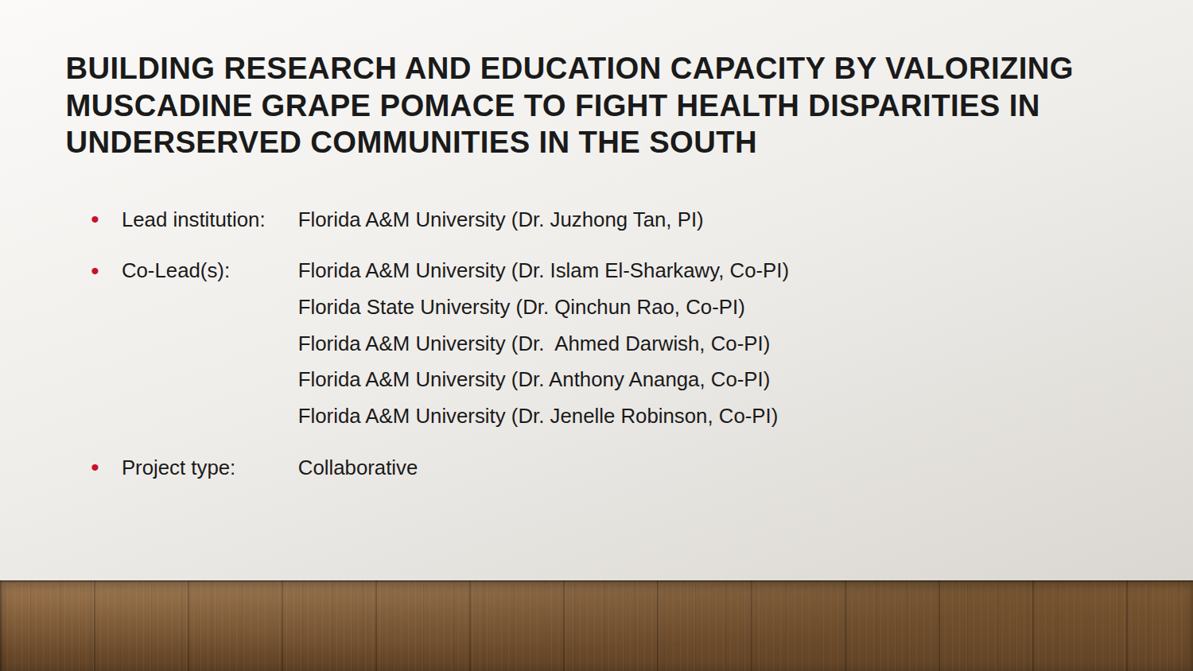Building Research and Education Capacity by Valorizing Muscadine Grape Pomace to Fight Health Disparities in Underserved Communities in the South
Lead institution: Florida A&M University (Dr. Juzhong Tan, PI)
Co-Lead(s): Florida A&M University (Dr. Islam El-Sharkawy, Co-PI) Florida State University (Dr. Qinchun Rao, Co-PI) Florida A&M University (Dr. Ahmed Darwish, Co-PI) Florida A&M University (Dr. Anthony Ananga, Co-PI) Florida A&M University (Dr. Jenelle Robinson, Co-PI)
Project type: Collaborative